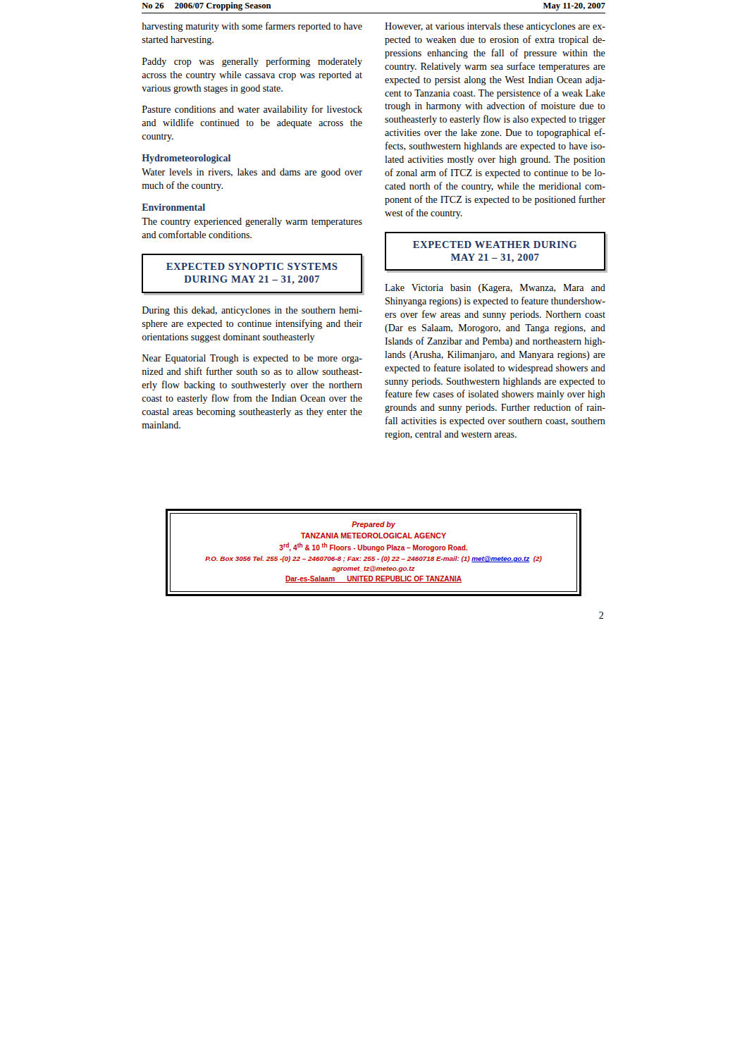No 262006/07 Cropping Season
May 11-20, 2007
harvesting maturity with some farmers reported to have started harvesting.
Paddy crop was generally performing moderately across the country while cassava crop was reported at various growth stages in good state.
Pasture conditions and water availability for livestock and wildlife continued to be adequate across the country.
Hydrometeorological
Water levels in rivers, lakes and dams are good over much of the country.
Environmental
The country experienced generally warm temperatures and comfortable conditions.
EXPECTED SYNOPTIC SYSTEMS DURING MAY 21 – 31, 2007
During this dekad, anticyclones in the southern hemisphere are expected to continue intensifying and their orientations suggest dominant southeasterly
Near Equatorial Trough is expected to be more organized and shift further south so as to allow southeasterly flow backing to southwesterly over the northern coast to easterly flow from the Indian Ocean over the coastal areas becoming southeasterly as they enter the mainland.
However, at various intervals these anticyclones are expected to weaken due to erosion of extra tropical depressions enhancing the fall of pressure within the country. Relatively warm sea surface temperatures are expected to persist along the West Indian Ocean adjacent to Tanzania coast. The persistence of a weak Lake trough in harmony with advection of moisture due to southeasterly to easterly flow is also expected to trigger activities over the lake zone. Due to topographical effects, southwestern highlands are expected to have isolated activities mostly over high ground. The position of zonal arm of ITCZ is expected to continue to be located north of the country, while the meridional component of the ITCZ is expected to be positioned further west of the country.
EXPECTED WEATHER DURING MAY 21 – 31, 2007
Lake Victoria basin (Kagera, Mwanza, Mara and Shinyanga regions) is expected to feature thundershowers over few areas and sunny periods. Northern coast (Dar es Salaam, Morogoro, and Tanga regions, and Islands of Zanzibar and Pemba) and northeastern highlands (Arusha, Kilimanjaro, and Manyara regions) are expected to feature isolated to widespread showers and sunny periods. Southwestern highlands are expected to feature few cases of isolated showers mainly over high grounds and sunny periods. Further reduction of rainfall activities is expected over southern coast, southern region, central and western areas.
Prepared by
TANZANIA METEOROLOGICAL AGENCY
3rd, 4th & 10 th Floors - Ubungo Plaza – Morogoro Road.
P.O. Box 3056 Tel. 255 -(0) 22 – 2460706-8 ; Fax: 255 - (0) 22 – 2460718 E-mail: (1) met@meteo.go.tz (2) agromet_tz@meteo.go.tz
Dar-es-Salaam UNITED REPUBLIC OF TANZANIA
2